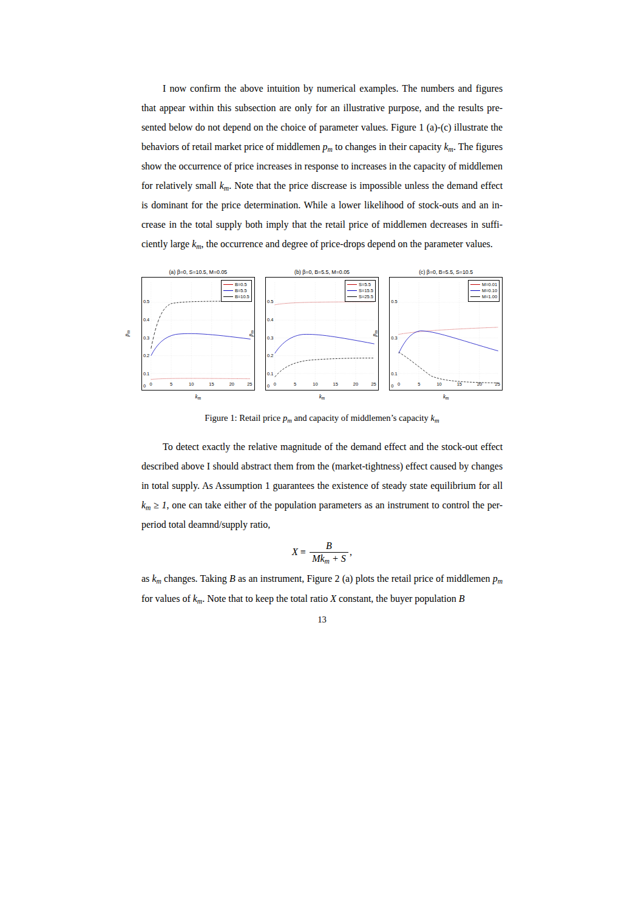I now confirm the above intuition by numerical examples. The numbers and figures that appear within this subsection are only for an illustrative purpose, and the results presented below do not depend on the choice of parameter values. Figure 1 (a)-(c) illustrate the behaviors of retail market price of middlemen pm to changes in their capacity km. The figures show the occurrence of price increases in response to increases in the capacity of middlemen for relatively small km. Note that the price discrease is impossible unless the demand effect is dominant for the price determination. While a lower likelihood of stock-outs and an increase in the total supply both imply that the retail price of middlemen decreases in sufficiently large km, the occurrence and degree of price-drops depend on the parameter values.
(a) β=0, S=10.5, M=0.05
pm
0.5
0.4
0.3
0.2
0.1
0
0
5
10
15
20
25
B=0.5
B=5.5
B=10.5
km
(b) β=0, B=5.5, M=0.05
pm
0.5
0.4
0.3
0.2
0.1
0
0
5
10
15
20
25
S=5.5
S=15.5
S=25.5
km
(c) β=0, B=5.5, S=10.5
pm
0.5
0.3
0.1
0
0
5
10
15
20
25
M=0.01
M=0.10
M=1.00
km
Figure 1: Retail price pm and capacity of middlemen’s capacity km
To detect exactly the relative magnitude of the demand effect and the stock-out effect described above I should abstract them from the (market-tightness) effect caused by changes in total supply. As Assumption 1 guarantees the existence of steady state equilibrium for all km ≥ 1, one can take either of the population parameters as an instrument to control the per-period total deamnd/supply ratio,
X ≡ B Mkm + S ,
as km changes. Taking B as an instrument, Figure 2 (a) plots the retail price of middlemen pm for values of km. Note that to keep the total ratio X constant, the buyer population B
13